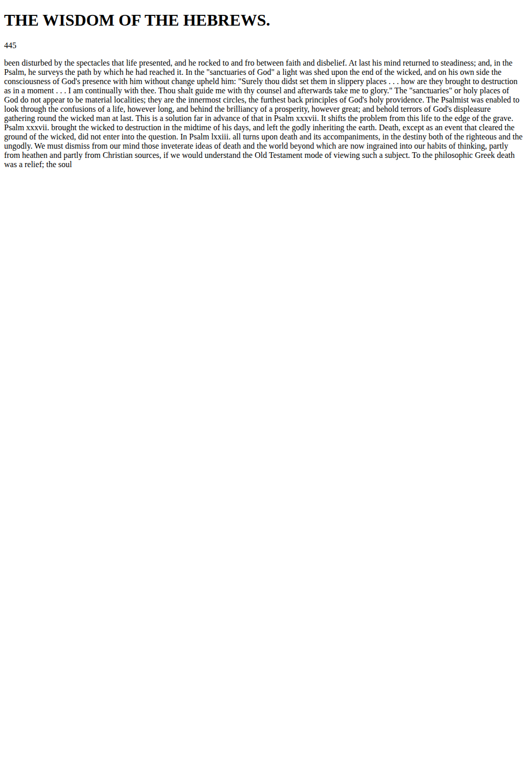THE WISDOM OF THE HEBREWS.
445
been disturbed by the spectacles that life presented, and he rocked to and fro between faith and disbelief. At last his mind returned to steadiness; and, in the Psalm, he surveys the path by which he had reached it. In the "sanctuaries of God" a light was shed upon the end of the wicked, and on his own side the consciousness of God's presence with him without change upheld him: "Surely thou didst set them in slippery places . . . how are they brought to destruction as in a moment . . . I am continually with thee. Thou shalt guide me with thy counsel and afterwards take me to glory." The "sanctuaries" or holy places of God do not appear to be material localities; they are the innermost circles, the furthest back principles of God's holy providence. The Psalmist was enabled to look through the confusions of a life, however long, and behind the brilliancy of a prosperity, however great; and behold terrors of God's displeasure gathering round the wicked man at last. This is a solution far in advance of that in Psalm xxxvii. It shifts the problem from this life to the edge of the grave. Psalm xxxvii. brought the wicked to destruction in the midtime of his days, and left the godly inheriting the earth. Death, except as an event that cleared the ground of the wicked, did not enter into the question. In Psalm lxxiii. all turns upon death and its accompaniments, in the destiny both of the righteous and the ungodly. We must dismiss from our mind those inveterate ideas of death and the world beyond which are now ingrained into our habits of thinking, partly from heathen and partly from Christian sources, if we would understand the Old Testament mode of viewing such a subject. To the philosophic Greek death was a relief; the soul